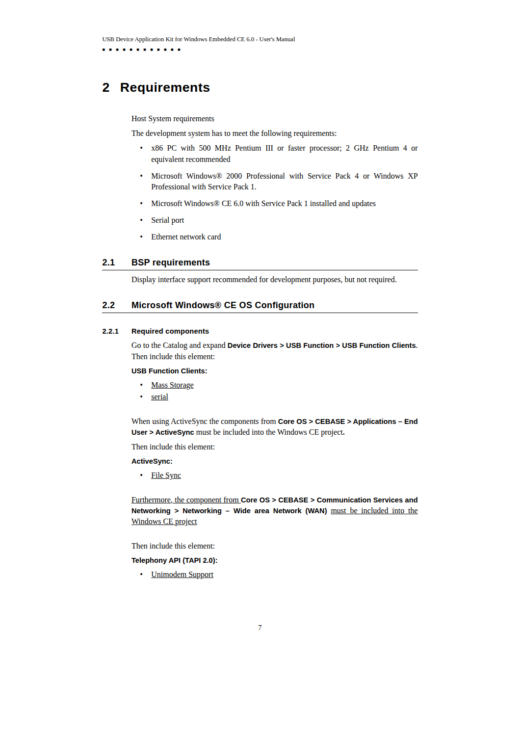USB Device Application Kit for Windows Embedded CE 6.0 - User's Manual
■ ■ ■ ■ ■ ■ ■ ■ ■ ■ ■ ■
2 Requirements
Host System requirements
The development system has to meet the following requirements:
x86 PC with 500 MHz Pentium III or faster processor; 2 GHz Pentium 4 or equivalent recommended
Microsoft Windows® 2000 Professional with Service Pack 4 or Windows XP Professional with Service Pack 1.
Microsoft Windows® CE 6.0 with Service Pack 1 installed and updates
Serial port
Ethernet network card
2.1 BSP requirements
Display interface support recommended for development purposes, but not required.
2.2 Microsoft Windows® CE OS Configuration
2.2.1 Required components
Go to the Catalog and expand Device Drivers > USB Function > USB Function Clients. Then include this element:
USB Function Clients:
Mass Storage
serial
When using ActiveSync the components from Core OS > CEBASE > Applications – End User > ActiveSync must be included into the Windows CE project.
Then include this element:
ActiveSync:
File Sync
Furthermore, the component from Core OS > CEBASE > Communication Services and Networking > Networking – Wide area Network (WAN) must be included into the Windows CE project
Then include this element:
Telephony API (TAPI 2.0):
Unimodem Support
7